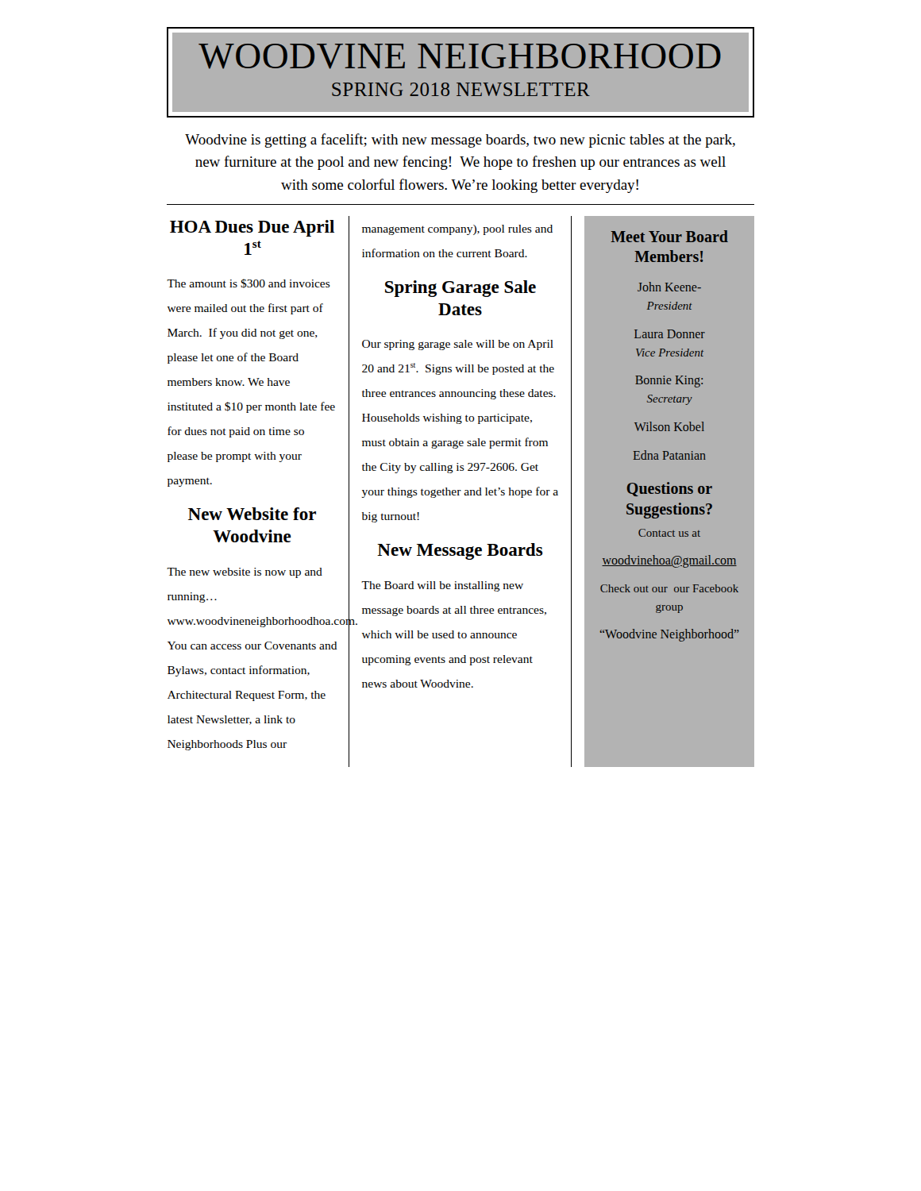Woodvine Neighborhood
Spring 2018 Newsletter
Woodvine is getting a facelift; with new message boards, two new picnic tables at the park, new furniture at the pool and new fencing! We hope to freshen up our entrances as well with some colorful flowers. We’re looking better everyday!
HOA Dues Due April 1st
The amount is $300 and invoices were mailed out the first part of March. If you did not get one, please let one of the Board members know. We have instituted a $10 per month late fee for dues not paid on time so please be prompt with your payment.
New Website for Woodvine
The new website is now up and running…www.woodvineneighborhoodhoa.com. You can access our Covenants and Bylaws, contact information, Architectural Request Form, the latest Newsletter, a link to Neighborhoods Plus our
management company), pool rules and information on the current Board.
Spring Garage Sale Dates
Our spring garage sale will be on April 20 and 21st. Signs will be posted at the three entrances announcing these dates. Households wishing to participate, must obtain a garage sale permit from the City by calling is 297-2606. Get your things together and let’s hope for a big turnout!
New Message Boards
The Board will be installing new message boards at all three entrances, which will be used to announce upcoming events and post relevant news about Woodvine.
Meet Your Board Members!
John Keene-President
Laura DonnerVice President
Bonnie King:Secretary
Wilson Kobel
Edna Patanian
Questions or Suggestions?
Contact us at
woodvinehoa@gmail.com
Check out our our Facebook group
“Woodvine Neighborhood”